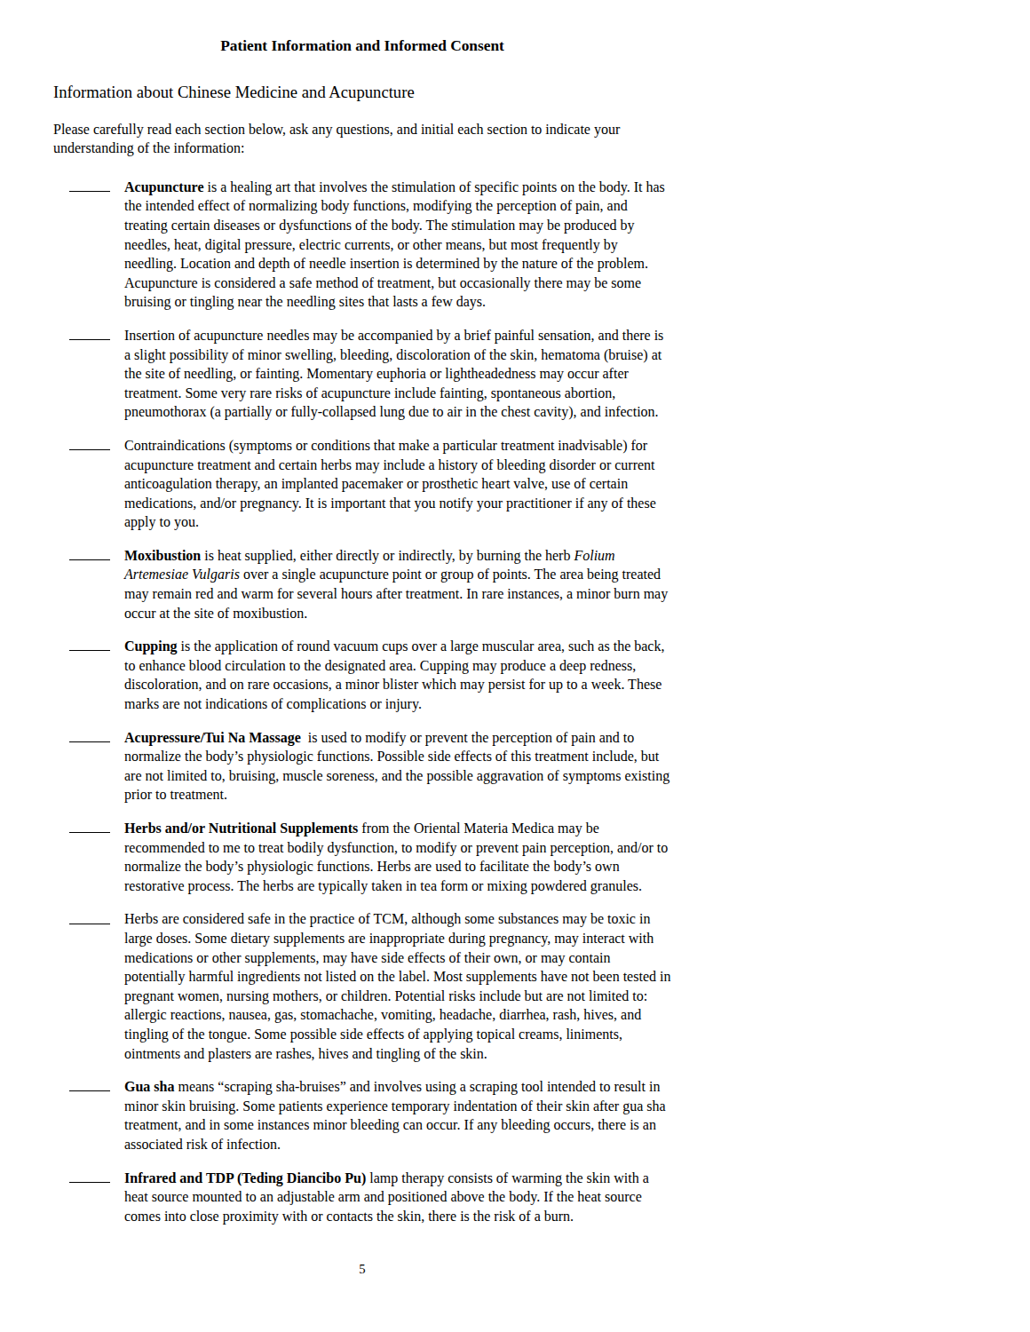Patient Information and Informed Consent
Information about Chinese Medicine and Acupuncture
Please carefully read each section below, ask any questions, and initial each section to indicate your understanding of the information:
Acupuncture is a healing art that involves the stimulation of specific points on the body. It has the intended effect of normalizing body functions, modifying the perception of pain, and treating certain diseases or dysfunctions of the body. The stimulation may be produced by needles, heat, digital pressure, electric currents, or other means, but most frequently by needling. Location and depth of needle insertion is determined by the nature of the problem. Acupuncture is considered a safe method of treatment, but occasionally there may be some bruising or tingling near the needling sites that lasts a few days.
Insertion of acupuncture needles may be accompanied by a brief painful sensation, and there is a slight possibility of minor swelling, bleeding, discoloration of the skin, hematoma (bruise) at the site of needling, or fainting. Momentary euphoria or lightheadedness may occur after treatment. Some very rare risks of acupuncture include fainting, spontaneous abortion, pneumothorax (a partially or fully-collapsed lung due to air in the chest cavity), and infection.
Contraindications (symptoms or conditions that make a particular treatment inadvisable) for acupuncture treatment and certain herbs may include a history of bleeding disorder or current anticoagulation therapy, an implanted pacemaker or prosthetic heart valve, use of certain medications, and/or pregnancy. It is important that you notify your practitioner if any of these apply to you.
Moxibustion is heat supplied, either directly or indirectly, by burning the herb Folium Artemesiae Vulgaris over a single acupuncture point or group of points. The area being treated may remain red and warm for several hours after treatment. In rare instances, a minor burn may occur at the site of moxibustion.
Cupping is the application of round vacuum cups over a large muscular area, such as the back, to enhance blood circulation to the designated area. Cupping may produce a deep redness, discoloration, and on rare occasions, a minor blister which may persist for up to a week. These marks are not indications of complications or injury.
Acupressure/Tui Na Massage is used to modify or prevent the perception of pain and to normalize the body’s physiologic functions. Possible side effects of this treatment include, but are not limited to, bruising, muscle soreness, and the possible aggravation of symptoms existing prior to treatment.
Herbs and/or Nutritional Supplements from the Oriental Materia Medica may be recommended to me to treat bodily dysfunction, to modify or prevent pain perception, and/or to normalize the body’s physiologic functions. Herbs are used to facilitate the body’s own restorative process. The herbs are typically taken in tea form or mixing powdered granules.
Herbs are considered safe in the practice of TCM, although some substances may be toxic in large doses. Some dietary supplements are inappropriate during pregnancy, may interact with medications or other supplements, may have side effects of their own, or may contain potentially harmful ingredients not listed on the label. Most supplements have not been tested in pregnant women, nursing mothers, or children. Potential risks include but are not limited to: allergic reactions, nausea, gas, stomachache, vomiting, headache, diarrhea, rash, hives, and tingling of the tongue. Some possible side effects of applying topical creams, liniments, ointments and plasters are rashes, hives and tingling of the skin.
Gua sha means “scraping sha-bruises” and involves using a scraping tool intended to result in minor skin bruising. Some patients experience temporary indentation of their skin after gua sha treatment, and in some instances minor bleeding can occur. If any bleeding occurs, there is an associated risk of infection.
Infrared and TDP (Teding Diancibo Pu) lamp therapy consists of warming the skin with a heat source mounted to an adjustable arm and positioned above the body. If the heat source comes into close proximity with or contacts the skin, there is the risk of a burn.
5